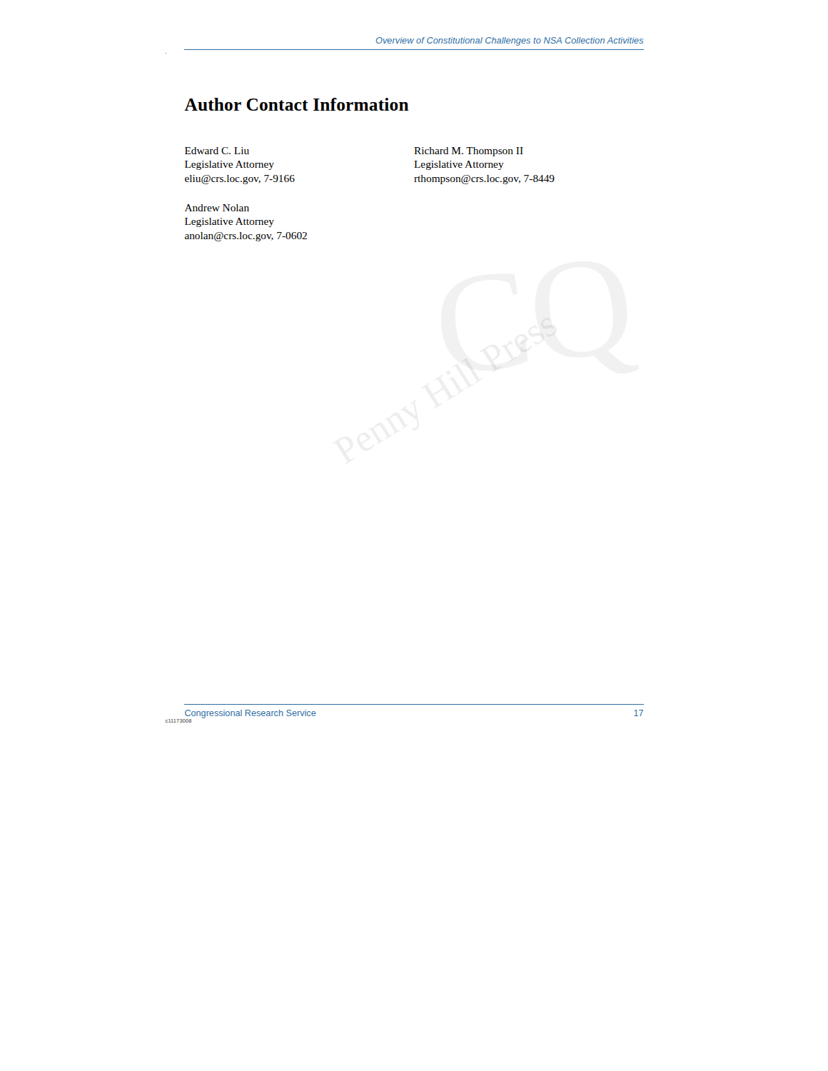.
Overview of Constitutional Challenges to NSA Collection Activities
CQ
Penny Hill Press
Author Contact Information
| Edward C. Liu Legislative Attorney eliu@crs.loc.gov, 7-9166 Andrew Nolan Legislative Attorney anolan@crs.loc.gov, 7-0602 | Richard M. Thompson II Legislative Attorney rthompson@crs.loc.gov, 7-8449 |
Congressional Research Service 17
c11173008